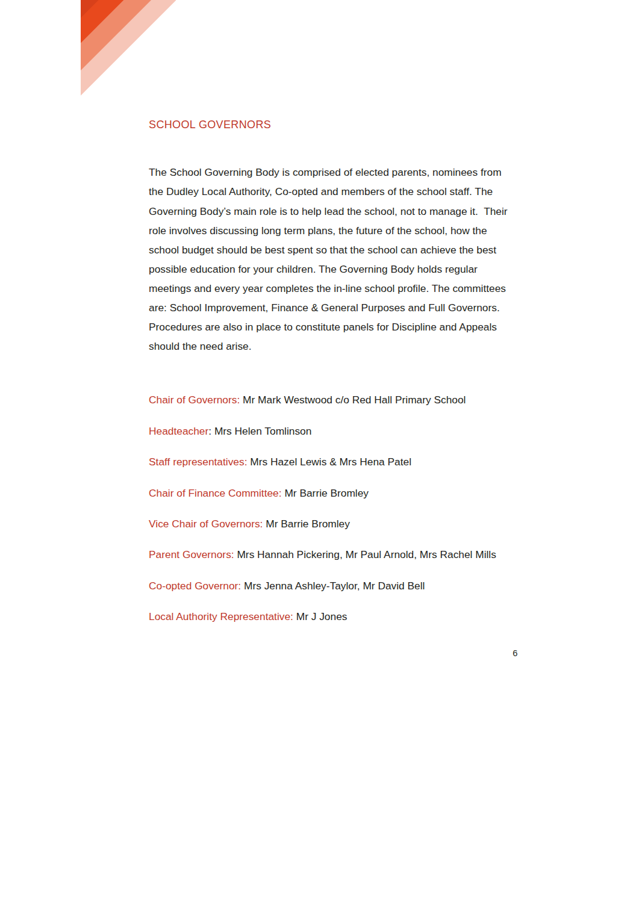SCHOOL GOVERNORS
The School Governing Body is comprised of elected parents, nominees from the Dudley Local Authority, Co-opted and members of the school staff. The Governing Body’s main role is to help lead the school, not to manage it. Their role involves discussing long term plans, the future of the school, how the school budget should be best spent so that the school can achieve the best possible education for your children. The Governing Body holds regular meetings and every year completes the in-line school profile. The committees are: School Improvement, Finance & General Purposes and Full Governors. Procedures are also in place to constitute panels for Discipline and Appeals should the need arise.
Chair of Governors: Mr Mark Westwood c/o Red Hall Primary School
Headteacher: Mrs Helen Tomlinson
Staff representatives: Mrs Hazel Lewis & Mrs Hena Patel
Chair of Finance Committee: Mr Barrie Bromley
Vice Chair of Governors: Mr Barrie Bromley
Parent Governors: Mrs Hannah Pickering, Mr Paul Arnold, Mrs Rachel Mills
Co-opted Governor: Mrs Jenna Ashley-Taylor, Mr David Bell
Local Authority Representative: Mr J Jones
6